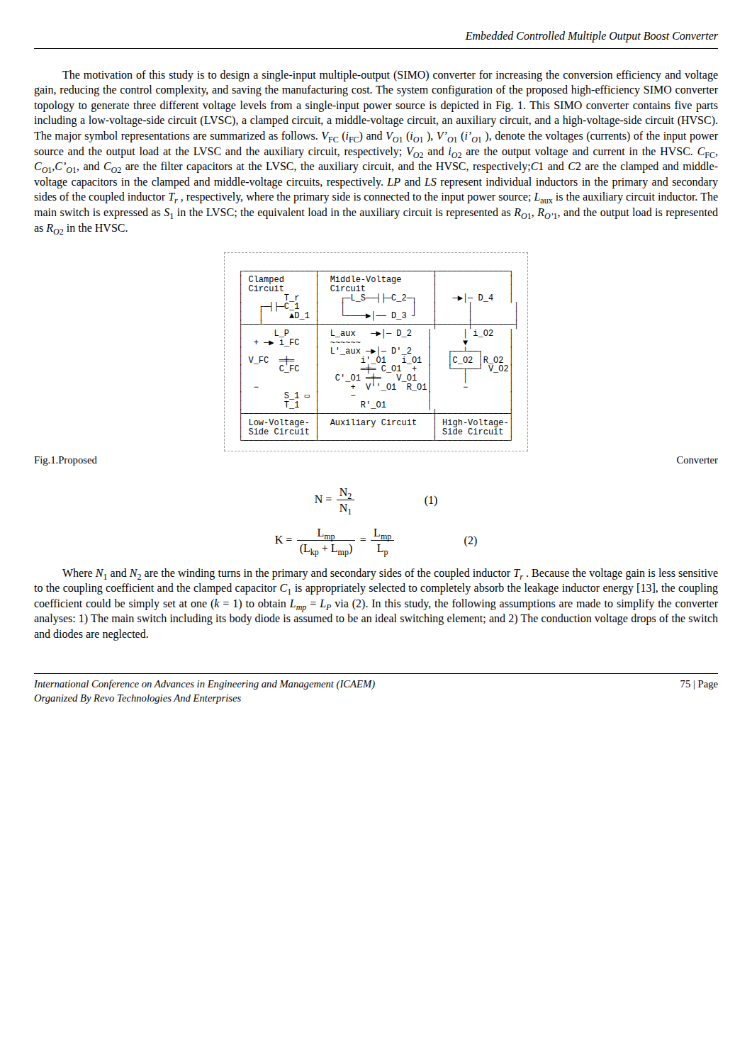Embedded Controlled Multiple Output Boost Converter
The motivation of this study is to design a single-input multiple-output (SIMO) converter for increasing the conversion efficiency and voltage gain, reducing the control complexity, and saving the manufacturing cost. The system configuration of the proposed high-efficiency SIMO converter topology to generate three different voltage levels from a single-input power source is depicted in Fig. 1. This SIMO converter contains five parts including a low-voltage-side circuit (LVSC), a clamped circuit, a middle-voltage circuit, an auxiliary circuit, and a high-voltage-side circuit (HVSC). The major symbol representations are summarized as follows. VFC (iFC) and VO1 (iO1 ), V’O1 (i’O1 ), denote the voltages (currents) of the input power source and the output load at the LVSC and the auxiliary circuit, respectively; VO2 and iO2 are the output voltage and current in the HVSC. CFC, CO1,C’O1, and CO2 are the filter capacitors at the LVSC, the auxiliary circuit, and the HVSC, respectively;C1 and C2 are the clamped and middle-voltage capacitors in the clamped and middle-voltage circuits, respectively. LP and LS represent individual inductors in the primary and secondary sides of the coupled inductor Tr , respectively, where the primary side is connected to the input power source; Laux is the auxiliary circuit inductor. The main switch is expressed as S1 in the LVSC; the equivalent load in the auxiliary circuit is represented as RO1, RO’1, and the output load is represented as RO2 in the HVSC.
┌──────────────┬──────────────────────┬──────────────┐ │ Clamped │ Middle-Voltage │ │ │ Circuit │ Circuit │ │ │ T_r │ ┌─L_S──┤├─C_2─┐ │ ─▶│─ D_4 │ │ ┌─┤├─C_1 │ │ │ │ │ │ │ │ ▲D_1 │ └────▶│── D_3 ┘ │ │ │ ├───┴──────────┼──────────────────────┼──────┼────────┤ │ L_P │ L_aux ─▶│─ D_2 │ │ i_O2 │ │ + ─▶ i_FC │ ~~~~~~ │ ▼ │ │ │ L'_aux ─▶│─ D'_2 │ ┌──┴──┐ │ │ V_FC ═╪═ │ i'_O1 i_O1 │ │C_O2 │R_O2 │ │ C_FC │ ═╪═ C_O1 + │ └──┬──┘ V_O2│ │ │ C'_O1 ═╪═ V_O1 │ │ │ │ − │ + V''_O1 R_O1│ − │ │ S_1 ▭ │ − │ │ │ T_1 │ R'_O1 │ │ ├──────────────┼──────────────────────┼──────────────┤ │ Low-Voltage- │ Auxiliary Circuit │ High-Voltage-│ │ Side Circuit │ │ Side Circuit │ └──────────────┴──────────────────────┴──────────────┘
Fig.1.Proposed Converter
N = N2 N1 (1)
K = Lmp(Lkp + Lmp) = Lmp Lp (2)
Where N1 and N2 are the winding turns in the primary and secondary sides of the coupled inductor Tr . Because the voltage gain is less sensitive to the coupling coefficient and the clamped capacitor C1 is appropriately selected to completely absorb the leakage inductor energy [13], the coupling coefficient could be simply set at one (k = 1) to obtain Lmp = LP via (2). In this study, the following assumptions are made to simplify the converter analyses: 1) The main switch including its body diode is assumed to be an ideal switching element; and 2) The conduction voltage drops of the switch and diodes are neglected.
International Conference on Advances in Engineering and Management (ICAEM)
Organized By Revo Technologies And Enterprises
75 | Page